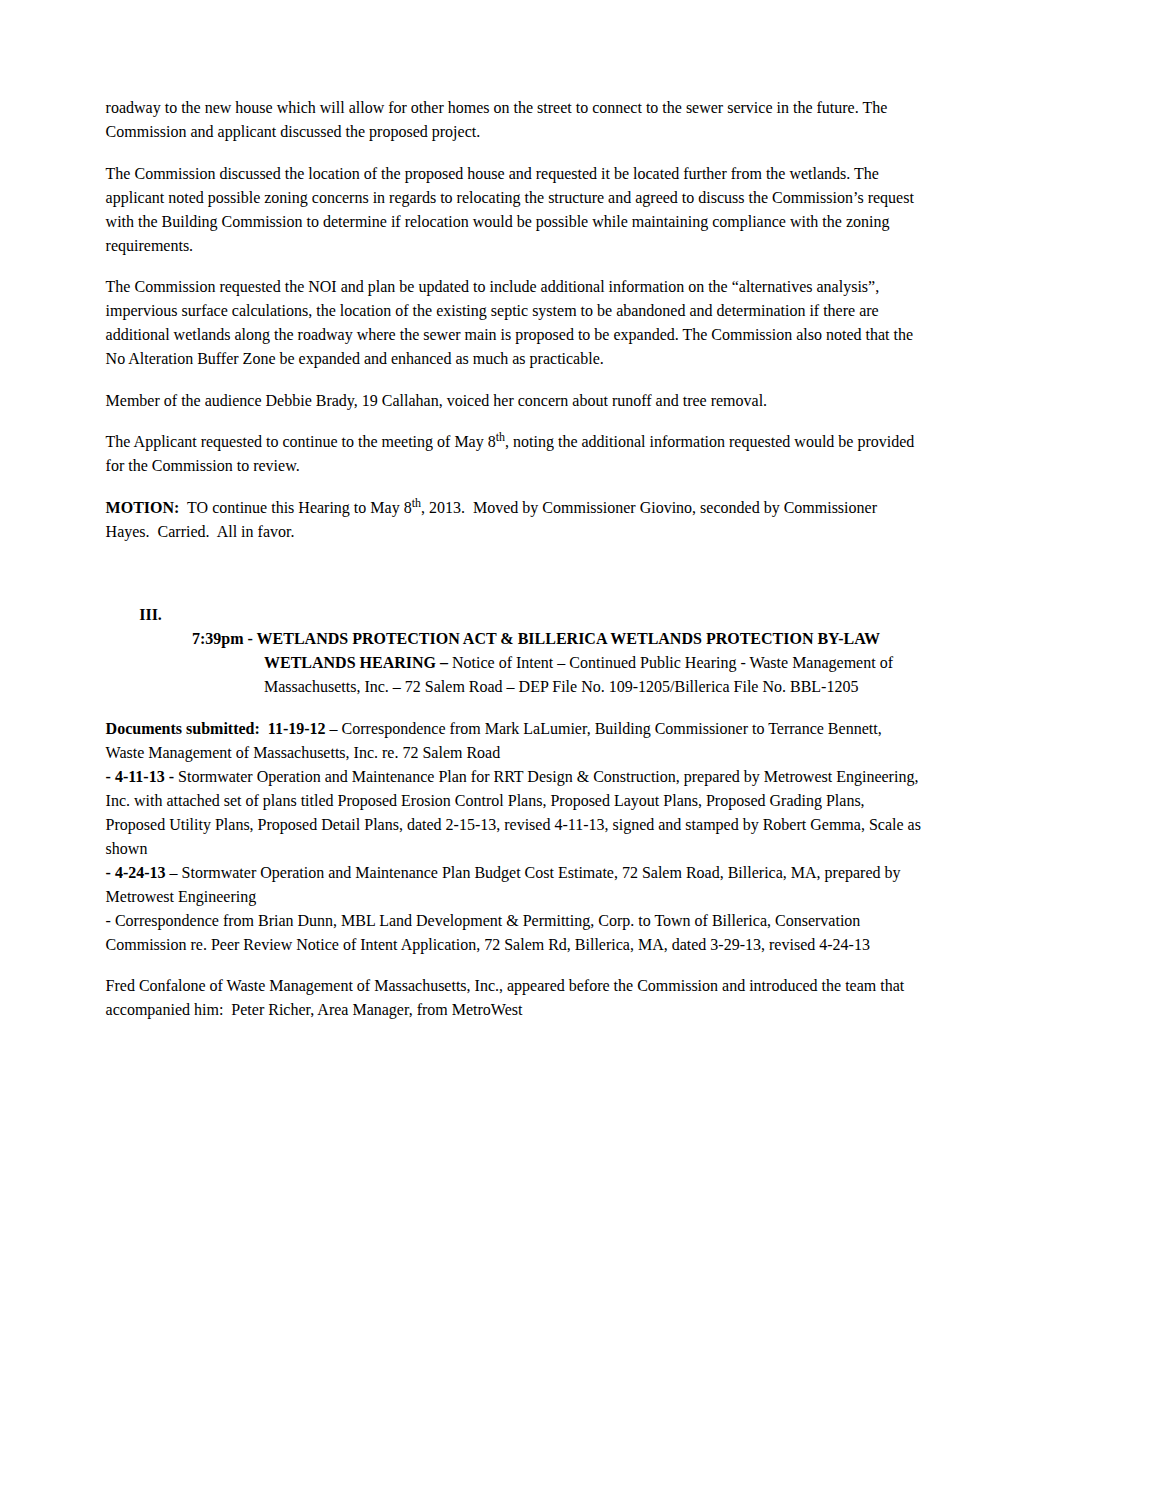roadway to the new house which will allow for other homes on the street to connect to the sewer service in the future. The Commission and applicant discussed the proposed project.
The Commission discussed the location of the proposed house and requested it be located further from the wetlands. The applicant noted possible zoning concerns in regards to relocating the structure and agreed to discuss the Commission’s request with the Building Commission to determine if relocation would be possible while maintaining compliance with the zoning requirements.
The Commission requested the NOI and plan be updated to include additional information on the “alternatives analysis”, impervious surface calculations, the location of the existing septic system to be abandoned and determination if there are additional wetlands along the roadway where the sewer main is proposed to be expanded. The Commission also noted that the No Alteration Buffer Zone be expanded and enhanced as much as practicable.
Member of the audience Debbie Brady, 19 Callahan, voiced her concern about runoff and tree removal.
The Applicant requested to continue to the meeting of May 8th, noting the additional information requested would be provided for the Commission to review.
MOTION: TO continue this Hearing to May 8th, 2013. Moved by Commissioner Giovino, seconded by Commissioner Hayes. Carried. All in favor.
III. 7:39pm - WETLANDS PROTECTION ACT & BILLERICA WETLANDS PROTECTION BY-LAW WETLANDS HEARING – Notice of Intent – Continued Public Hearing - Waste Management of Massachusetts, Inc. – 72 Salem Road – DEP File No. 109-1205/Billerica File No. BBL-1205
Documents submitted: 11-19-12 – Correspondence from Mark LaLumier, Building Commissioner to Terrance Bennett, Waste Management of Massachusetts, Inc. re. 72 Salem Road
- 4-11-13 - Stormwater Operation and Maintenance Plan for RRT Design & Construction, prepared by Metrowest Engineering, Inc. with attached set of plans titled Proposed Erosion Control Plans, Proposed Layout Plans, Proposed Grading Plans, Proposed Utility Plans, Proposed Detail Plans, dated 2-15-13, revised 4-11-13, signed and stamped by Robert Gemma, Scale as shown
- 4-24-13 – Stormwater Operation and Maintenance Plan Budget Cost Estimate, 72 Salem Road, Billerica, MA, prepared by Metrowest Engineering
- Correspondence from Brian Dunn, MBL Land Development & Permitting, Corp. to Town of Billerica, Conservation Commission re. Peer Review Notice of Intent Application, 72 Salem Rd, Billerica, MA, dated 3-29-13, revised 4-24-13
Fred Confalone of Waste Management of Massachusetts, Inc., appeared before the Commission and introduced the team that accompanied him: Peter Richer, Area Manager, from MetroWest